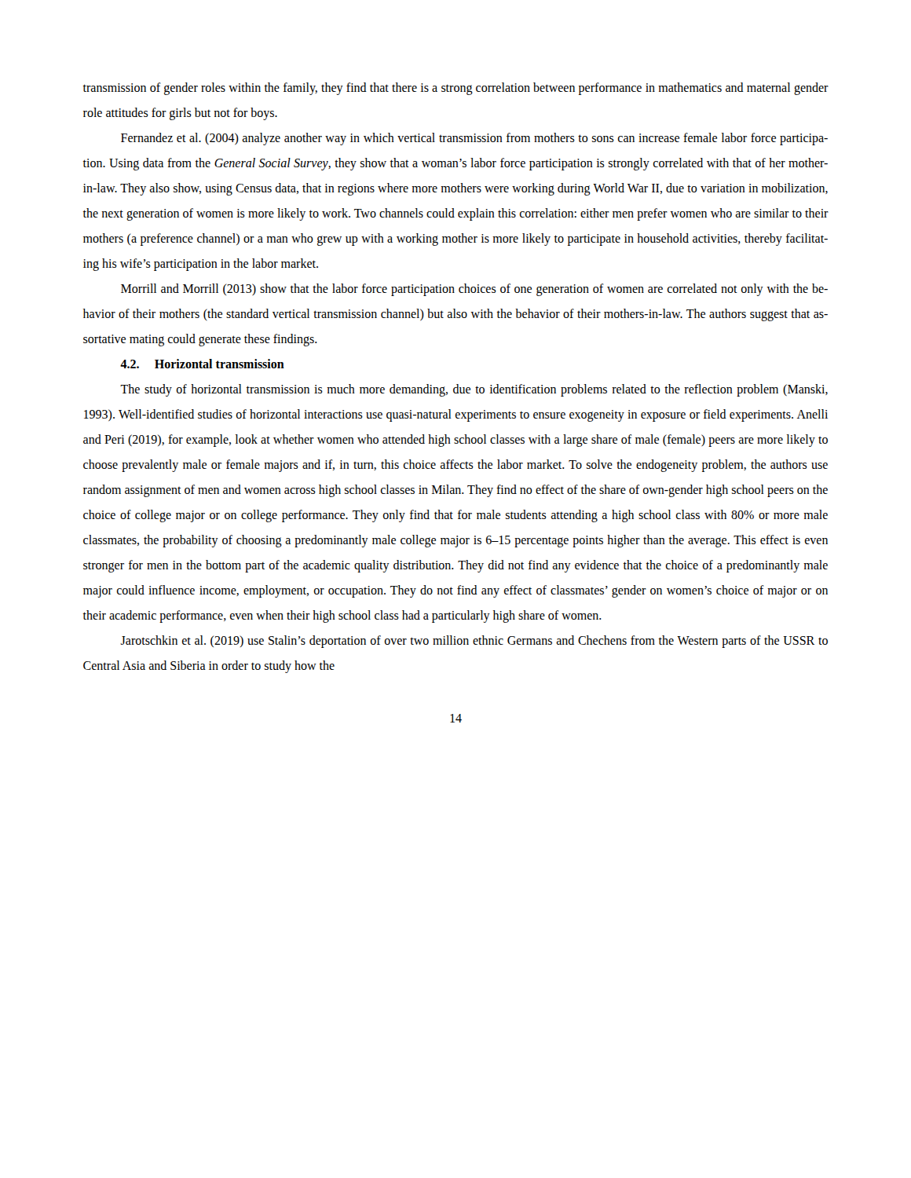transmission of gender roles within the family, they find that there is a strong correlation between performance in mathematics and maternal gender role attitudes for girls but not for boys.
Fernandez et al. (2004) analyze another way in which vertical transmission from mothers to sons can increase female labor force participation. Using data from the General Social Survey, they show that a woman’s labor force participation is strongly correlated with that of her mother-in-law. They also show, using Census data, that in regions where more mothers were working during World War II, due to variation in mobilization, the next generation of women is more likely to work. Two channels could explain this correlation: either men prefer women who are similar to their mothers (a preference channel) or a man who grew up with a working mother is more likely to participate in household activities, thereby facilitating his wife’s participation in the labor market.
Morrill and Morrill (2013) show that the labor force participation choices of one generation of women are correlated not only with the behavior of their mothers (the standard vertical transmission channel) but also with the behavior of their mothers-in-law. The authors suggest that assortative mating could generate these findings.
4.2. Horizontal transmission
The study of horizontal transmission is much more demanding, due to identification problems related to the reflection problem (Manski, 1993). Well-identified studies of horizontal interactions use quasi-natural experiments to ensure exogeneity in exposure or field experiments. Anelli and Peri (2019), for example, look at whether women who attended high school classes with a large share of male (female) peers are more likely to choose prevalently male or female majors and if, in turn, this choice affects the labor market. To solve the endogeneity problem, the authors use random assignment of men and women across high school classes in Milan. They find no effect of the share of own-gender high school peers on the choice of college major or on college performance. They only find that for male students attending a high school class with 80% or more male classmates, the probability of choosing a predominantly male college major is 6–15 percentage points higher than the average. This effect is even stronger for men in the bottom part of the academic quality distribution. They did not find any evidence that the choice of a predominantly male major could influence income, employment, or occupation. They do not find any effect of classmates’ gender on women’s choice of major or on their academic performance, even when their high school class had a particularly high share of women.
Jarotschkin et al. (2019) use Stalin’s deportation of over two million ethnic Germans and Chechens from the Western parts of the USSR to Central Asia and Siberia in order to study how the
14